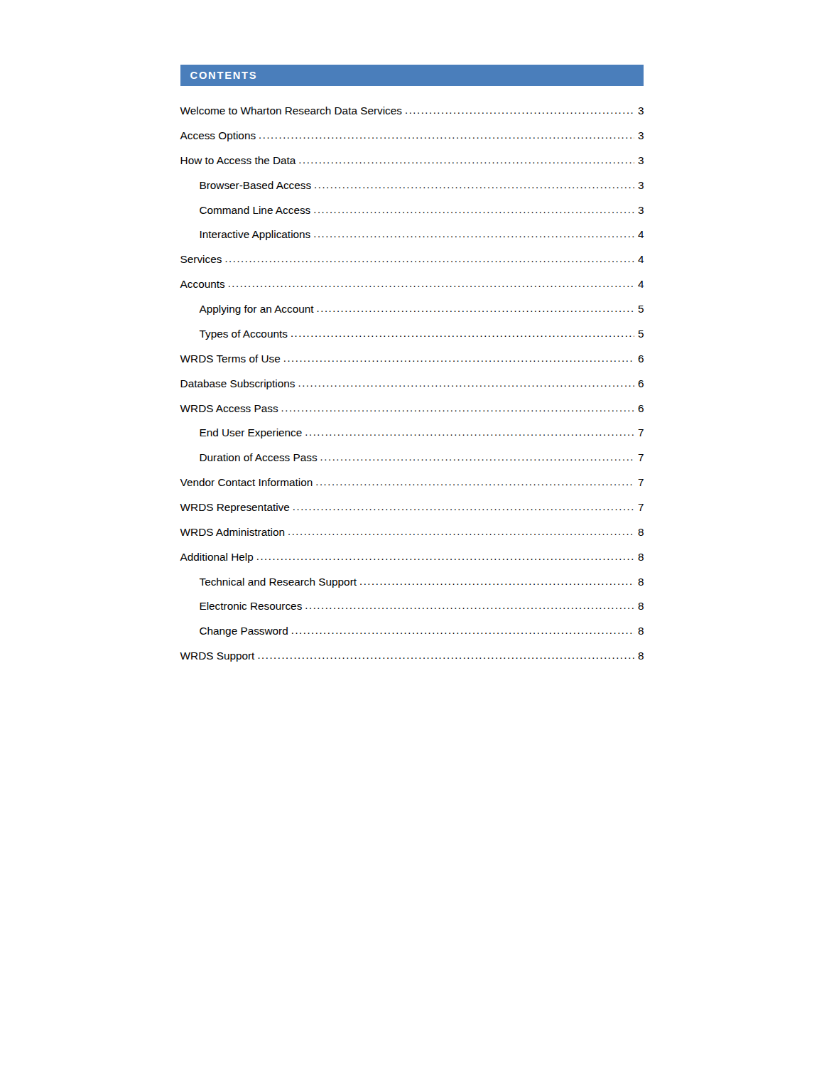Contents
Welcome to Wharton Research Data Services ........................................................................................................................... 3
Access Options ................................................................................................................................................................. 3
How to Access the Data ................................................................................................................................................. 3
Browser-Based Access ................................................................................................................................................. 3
Command Line Access ................................................................................................................................................. 3
Interactive Applications ............................................................................................................................................... 4
Services ......................................................................................................................................................................... 4
Accounts ......................................................................................................................................................................... 4
Applying for an Account .............................................................................................................................................. 5
Types of Accounts ....................................................................................................................................................... 5
WRDS Terms of Use ....................................................................................................................................................... 6
Database Subscriptions ................................................................................................................................................. 6
WRDS Access Pass ......................................................................................................................................................... 6
End User Experience ................................................................................................................................................... 7
Duration of Access Pass ............................................................................................................................................... 7
Vendor Contact Information ......................................................................................................................................... 7
WRDS Representative ..................................................................................................................................................... 7
WRDS Administration ..................................................................................................................................................... 8
Additional Help ................................................................................................................................................................. 8
Technical and Research Support ..................................................................................................................................... 8
Electronic Resources ................................................................................................................................................... 8
Change Password ....................................................................................................................................................... 8
WRDS Support ................................................................................................................................................................... 8